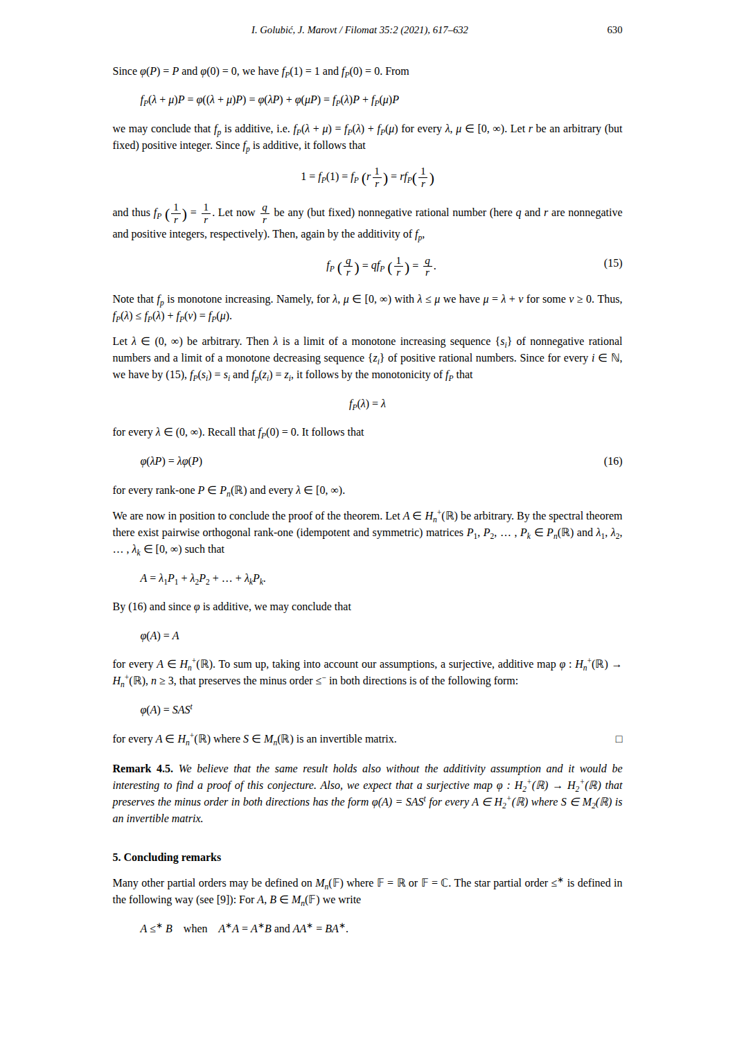I. Golubić, J. Marovt / Filomat 35:2 (2021), 617–632 630
Since φ(P) = P and φ(0) = 0, we have fP(1) = 1 and fP(0) = 0. From
fP(λ + μ)P = φ((λ + μ)P) = φ(λP) + φ(μP) = fP(λ)P + fP(μ)P
we may conclude that fp is additive, i.e. fP(λ + μ) = fP(λ) + fP(μ) for every λ, μ ∈ [0, ∞). Let r be an arbitrary (but fixed) positive integer. Since fp is additive, it follows that
1 = fP(1) = fP (r 1 r) = rfP(1 r)
and thus fP (1 r) = 1 r. Let now qr be any (but fixed) nonnegative rational number (here q and r are nonnegative and positive integers, respectively). Then, again by the additivity of fp,
(15)
fP (qr) = qfP (1 r) = qr.
Note that fp is monotone increasing. Namely, for λ, μ ∈ [0, ∞) with λ ≤ μ we have μ = λ + ν for some ν ≥ 0. Thus, fP(λ) ≤ fP(λ) + fP(ν) = fP(μ).
Let λ ∈ (0, ∞) be arbitrary. Then λ is a limit of a monotone increasing sequence {si} of nonnegative rational numbers and a limit of a monotone decreasing sequence {zi} of positive rational numbers. Since for every i ∈ ℕ, we have by (15), fP(si) = si and fp(zi) = zi, it follows by the monotonicity of fP that
fP(λ) = λ
for every λ ∈ (0, ∞). Recall that fP(0) = 0. It follows that
(16)
φ(λP) = λφ(P)
for every rank-one P ∈ Pn(ℝ) and every λ ∈ [0, ∞).
We are now in position to conclude the proof of the theorem. Let A ∈ Hn+(ℝ) be arbitrary. By the spectral theorem there exist pairwise orthogonal rank-one (idempotent and symmetric) matrices P1, P2, … , Pk ∈ Pn(ℝ) and λ1, λ2, … , λk ∈ [0, ∞) such that
A = λ1P1 + λ2P2 + … + λkPk.
By (16) and since φ is additive, we may conclude that
φ(A) = A
for every A ∈ Hn+(ℝ). To sum up, taking into account our assumptions, a surjective, additive map φ : Hn+(ℝ) → Hn+(ℝ), n ≥ 3, that preserves the minus order ≤− in both directions is of the following form:
φ(A) = SASt
for every A ∈ Hn+(ℝ) where S ∈ Mn(ℝ) is an invertible matrix. □
Remark 4.5. We believe that the same result holds also without the additivity assumption and it would be interesting to find a proof of this conjecture. Also, we expect that a surjective map φ : H2+(ℝ) → H2+(ℝ) that preserves the minus order in both directions has the form φ(A) = SASt for every A ∈ H2+(ℝ) where S ∈ M2(ℝ) is an invertible matrix.
5. Concluding remarks
Many other partial orders may be defined on Mn(𝔽) where 𝔽 = ℝ or 𝔽 = ℂ. The star partial order ≤∗ is defined in the following way (see [9]): For A, B ∈ Mn(𝔽) we write
A ≤∗ B when A∗A = A∗B and AA∗ = BA∗.